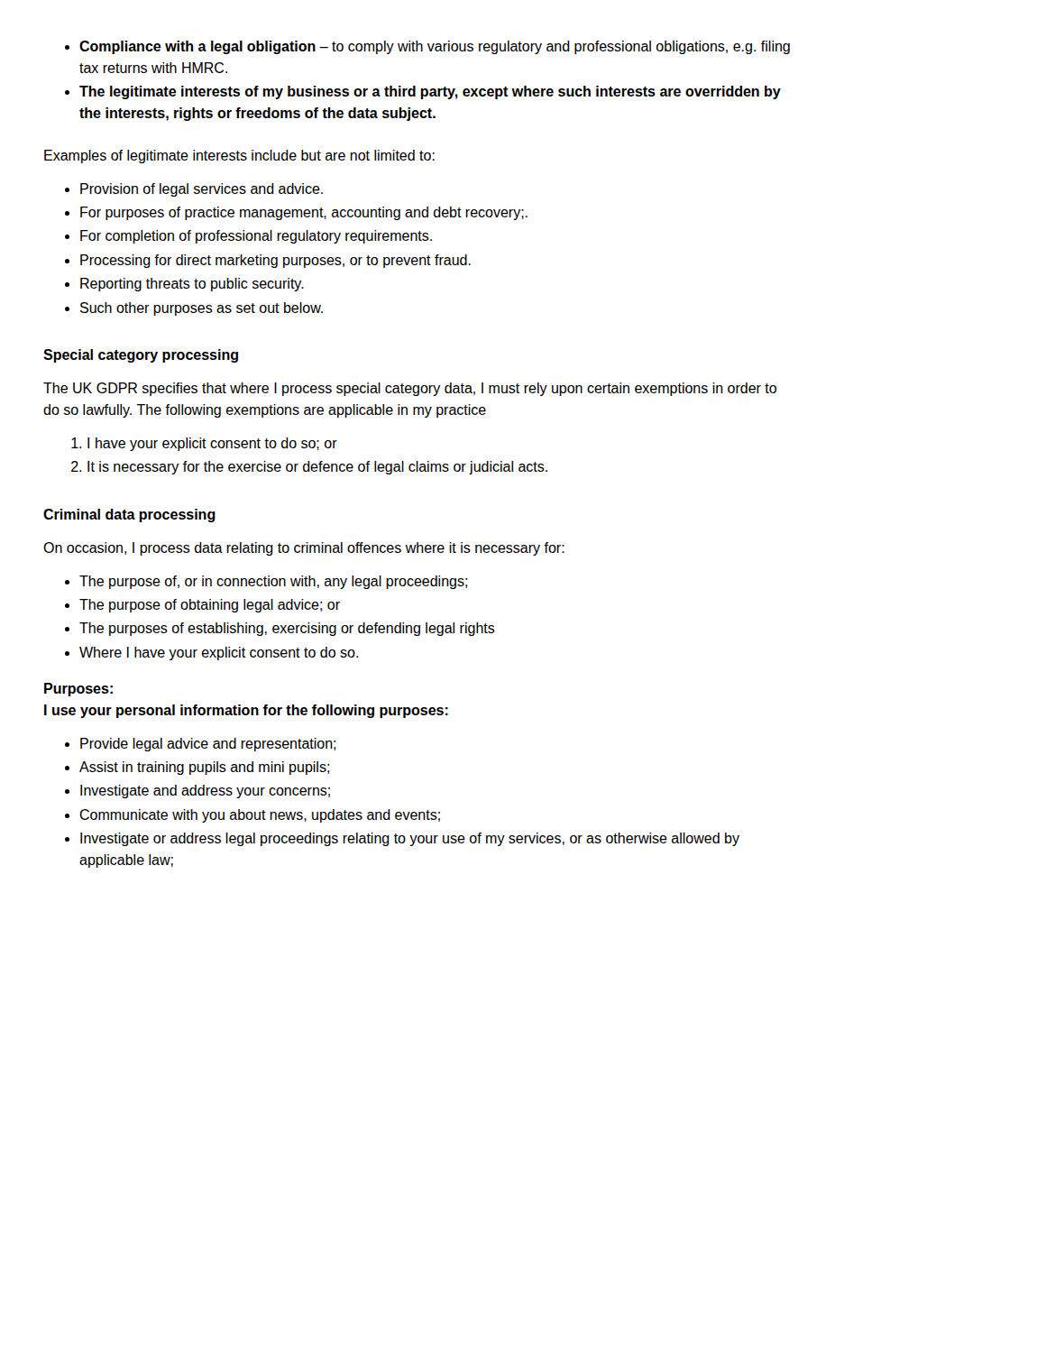Compliance with a legal obligation – to comply with various regulatory and professional obligations, e.g. filing tax returns with HMRC.
The legitimate interests of my business or a third party, except where such interests are overridden by the interests, rights or freedoms of the data subject.
Examples of legitimate interests include but are not limited to:
Provision of legal services and advice.
For purposes of practice management, accounting and debt recovery;.
For completion of professional regulatory requirements.
Processing for direct marketing purposes, or to prevent fraud.
Reporting threats to public security.
Such other purposes as set out below.
Special category processing
The UK GDPR specifies that where I process special category data, I must rely upon certain exemptions in order to do so lawfully. The following exemptions are applicable in my practice
I have your explicit consent to do so; or
It is necessary for the exercise or defence of legal claims or judicial acts.
Criminal data processing
On occasion, I process data relating to criminal offences where it is necessary for:
The purpose of, or in connection with, any legal proceedings;
The purpose of obtaining legal advice; or
The purposes of establishing, exercising or defending legal rights
Where I have your explicit consent to do so.
Purposes:
I use your personal information for the following purposes:
Provide legal advice and representation;
Assist in training pupils and mini pupils;
Investigate and address your concerns;
Communicate with you about news, updates and events;
Investigate or address legal proceedings relating to your use of my services, or as otherwise allowed by applicable law;